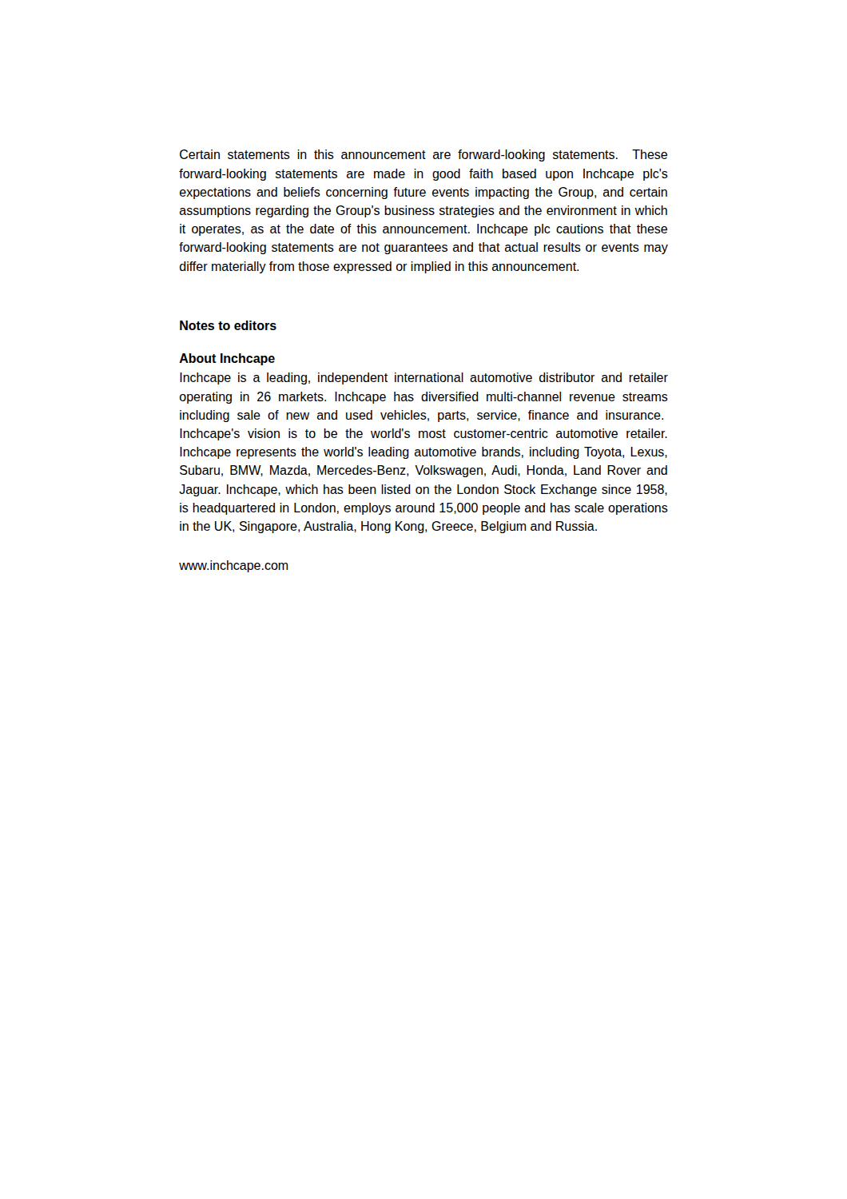Certain statements in this announcement are forward-looking statements. These forward-looking statements are made in good faith based upon Inchcape plc's expectations and beliefs concerning future events impacting the Group, and certain assumptions regarding the Group's business strategies and the environment in which it operates, as at the date of this announcement. Inchcape plc cautions that these forward-looking statements are not guarantees and that actual results or events may differ materially from those expressed or implied in this announcement.
Notes to editors
About Inchcape
Inchcape is a leading, independent international automotive distributor and retailer operating in 26 markets. Inchcape has diversified multi-channel revenue streams including sale of new and used vehicles, parts, service, finance and insurance. Inchcape's vision is to be the world's most customer-centric automotive retailer. Inchcape represents the world's leading automotive brands, including Toyota, Lexus, Subaru, BMW, Mazda, Mercedes-Benz, Volkswagen, Audi, Honda, Land Rover and Jaguar. Inchcape, which has been listed on the London Stock Exchange since 1958, is headquartered in London, employs around 15,000 people and has scale operations in the UK, Singapore, Australia, Hong Kong, Greece, Belgium and Russia.
www.inchcape.com